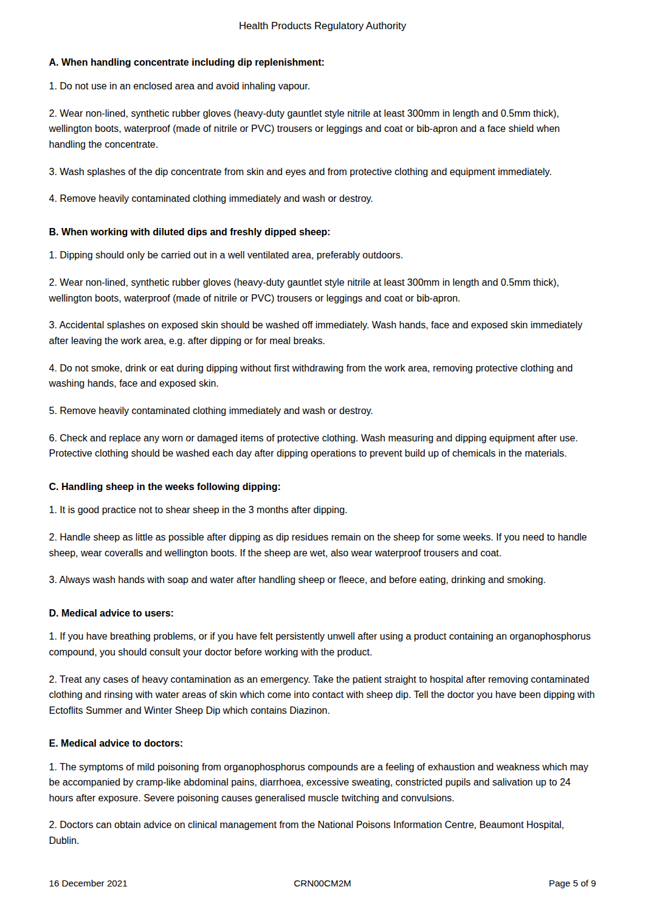Health Products Regulatory Authority
A. When handling concentrate including dip replenishment:
1. Do not use in an enclosed area and avoid inhaling vapour.
2. Wear non-lined, synthetic rubber gloves (heavy-duty gauntlet style nitrile at least 300mm in length and 0.5mm thick), wellington boots, waterproof (made of nitrile or PVC) trousers or leggings and coat or bib-apron and a face shield when handling the concentrate.
3. Wash splashes of the dip concentrate from skin and eyes and from protective clothing and equipment immediately.
4. Remove heavily contaminated clothing immediately and wash or destroy.
B. When working with diluted dips and freshly dipped sheep:
1. Dipping should only be carried out in a well ventilated area, preferably outdoors.
2. Wear non-lined, synthetic rubber gloves (heavy-duty gauntlet style nitrile at least 300mm in length and 0.5mm thick), wellington boots, waterproof (made of nitrile or PVC) trousers or leggings and coat or bib-apron.
3. Accidental splashes on exposed skin should be washed off immediately. Wash hands, face and exposed skin immediately after leaving the work area, e.g. after dipping or for meal breaks.
4. Do not smoke, drink or eat during dipping without first withdrawing from the work area, removing protective clothing and washing hands, face and exposed skin.
5. Remove heavily contaminated clothing immediately and wash or destroy.
6. Check and replace any worn or damaged items of protective clothing. Wash measuring and dipping equipment after use. Protective clothing should be washed each day after dipping operations to prevent build up of chemicals in the materials.
C. Handling sheep in the weeks following dipping:
1. It is good practice not to shear sheep in the 3 months after dipping.
2. Handle sheep as little as possible after dipping as dip residues remain on the sheep for some weeks. If you need to handle sheep, wear coveralls and wellington boots. If the sheep are wet, also wear waterproof trousers and coat.
3. Always wash hands with soap and water after handling sheep or fleece, and before eating, drinking and smoking.
D. Medical advice to users:
1. If you have breathing problems, or if you have felt persistently unwell after using a product containing an organophosphorus compound, you should consult your doctor before working with the product.
2. Treat any cases of heavy contamination as an emergency. Take the patient straight to hospital after removing contaminated clothing and rinsing with water areas of skin which come into contact with sheep dip. Tell the doctor you have been dipping with Ectoflits Summer and Winter Sheep Dip which contains Diazinon.
E. Medical advice to doctors:
1. The symptoms of mild poisoning from organophosphorus compounds are a feeling of exhaustion and weakness which may be accompanied by cramp-like abdominal pains, diarrhoea, excessive sweating, constricted pupils and salivation up to 24 hours after exposure. Severe poisoning causes generalised muscle twitching and convulsions.
2. Doctors can obtain advice on clinical management from the National Poisons Information Centre, Beaumont Hospital, Dublin.
16 December 2021 CRN00CM2M Page 5 of 9